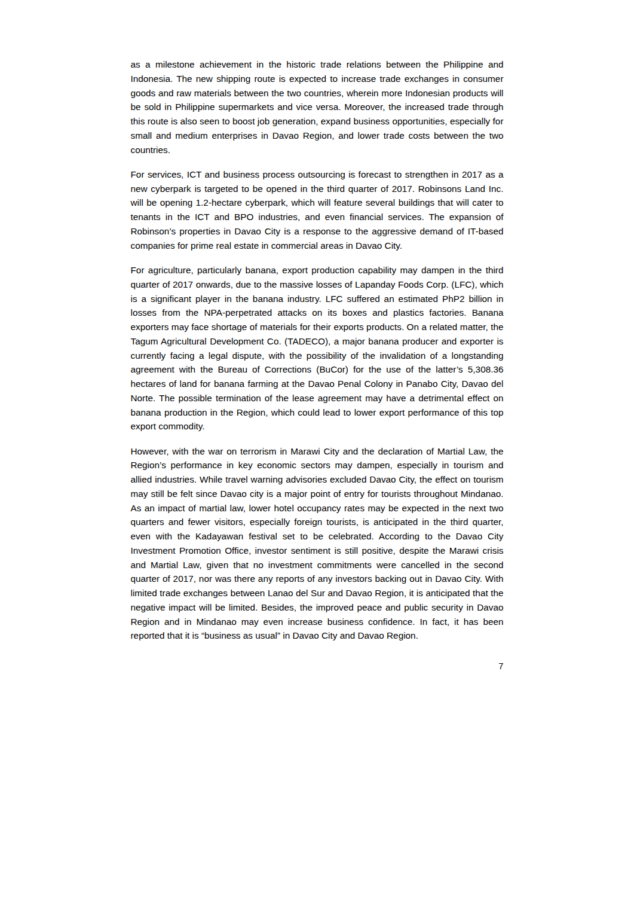as a milestone achievement in the historic trade relations between the Philippine and Indonesia. The new shipping route is expected to increase trade exchanges in consumer goods and raw materials between the two countries, wherein more Indonesian products will be sold in Philippine supermarkets and vice versa. Moreover, the increased trade through this route is also seen to boost job generation, expand business opportunities, especially for small and medium enterprises in Davao Region, and lower trade costs between the two countries.
For services, ICT and business process outsourcing is forecast to strengthen in 2017 as a new cyberpark is targeted to be opened in the third quarter of 2017. Robinsons Land Inc. will be opening 1.2-hectare cyberpark, which will feature several buildings that will cater to tenants in the ICT and BPO industries, and even financial services. The expansion of Robinson’s properties in Davao City is a response to the aggressive demand of IT-based companies for prime real estate in commercial areas in Davao City.
For agriculture, particularly banana, export production capability may dampen in the third quarter of 2017 onwards, due to the massive losses of Lapanday Foods Corp. (LFC), which is a significant player in the banana industry. LFC suffered an estimated PhP2 billion in losses from the NPA-perpetrated attacks on its boxes and plastics factories. Banana exporters may face shortage of materials for their exports products. On a related matter, the Tagum Agricultural Development Co. (TADECO), a major banana producer and exporter is currently facing a legal dispute, with the possibility of the invalidation of a longstanding agreement with the Bureau of Corrections (BuCor) for the use of the latter’s 5,308.36 hectares of land for banana farming at the Davao Penal Colony in Panabo City, Davao del Norte. The possible termination of the lease agreement may have a detrimental effect on banana production in the Region, which could lead to lower export performance of this top export commodity.
However, with the war on terrorism in Marawi City and the declaration of Martial Law, the Region’s performance in key economic sectors may dampen, especially in tourism and allied industries. While travel warning advisories excluded Davao City, the effect on tourism may still be felt since Davao city is a major point of entry for tourists throughout Mindanao. As an impact of martial law, lower hotel occupancy rates may be expected in the next two quarters and fewer visitors, especially foreign tourists, is anticipated in the third quarter, even with the Kadayawan festival set to be celebrated. According to the Davao City Investment Promotion Office, investor sentiment is still positive, despite the Marawi crisis and Martial Law, given that no investment commitments were cancelled in the second quarter of 2017, nor was there any reports of any investors backing out in Davao City. With limited trade exchanges between Lanao del Sur and Davao Region, it is anticipated that the negative impact will be limited. Besides, the improved peace and public security in Davao Region and in Mindanao may even increase business confidence. In fact, it has been reported that it is “business as usual” in Davao City and Davao Region.
7